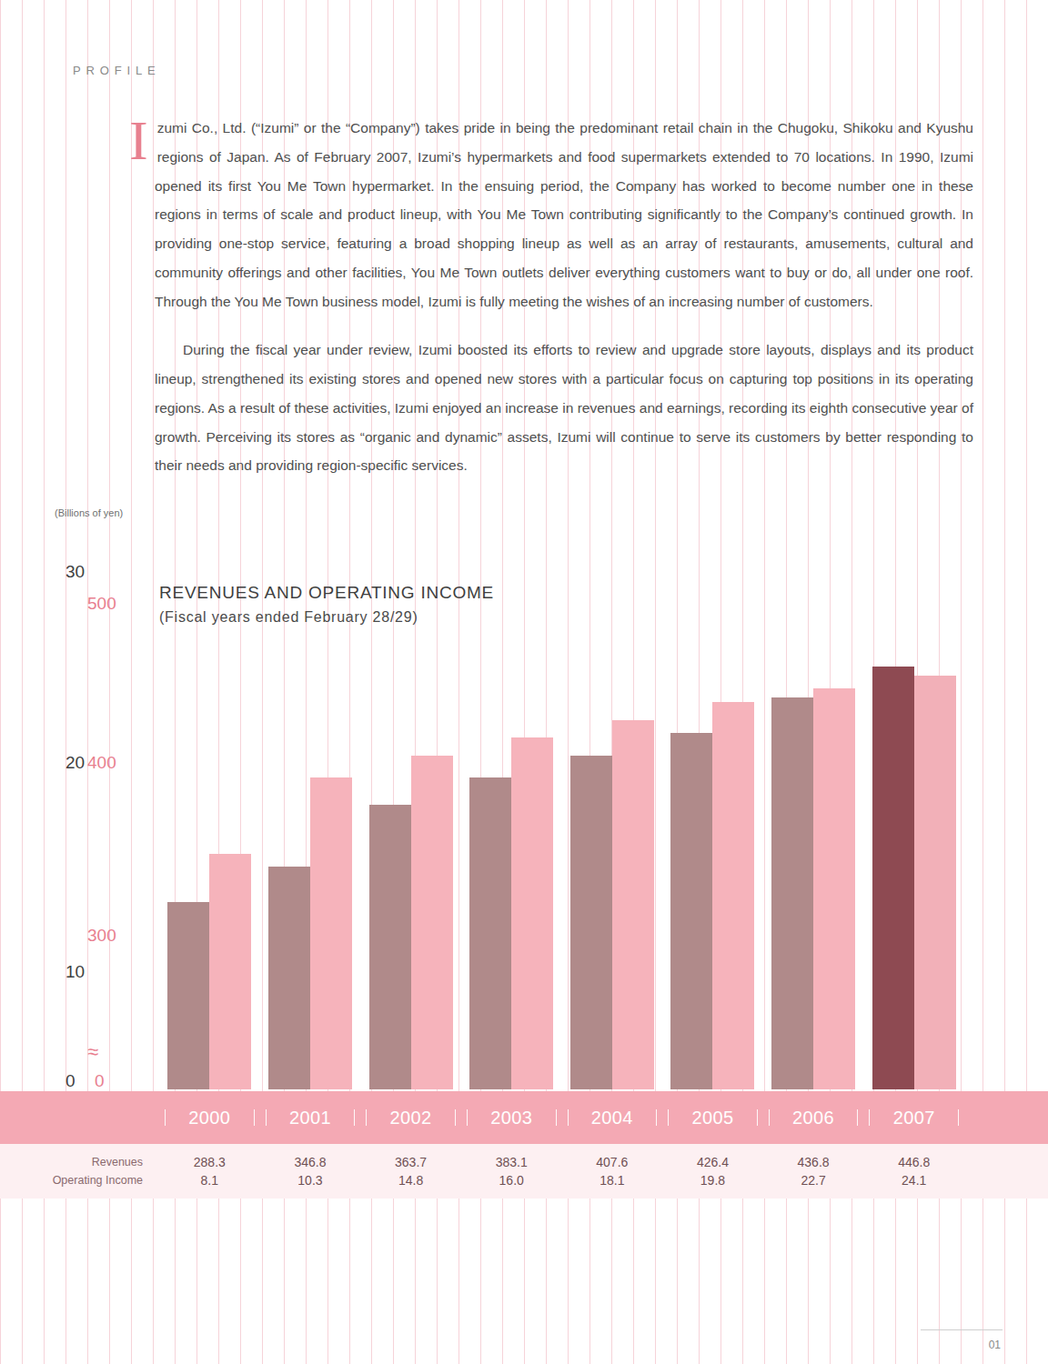PROFILE
Izumi Co., Ltd. (“Izumi” or the “Company”) takes pride in being the predominant retail chain in the Chugoku, Shikoku and Kyushu regions of Japan. As of February 2007, Izumi’s hypermarkets and food supermarkets extended to 70 locations. In 1990, Izumi opened its first You Me Town hypermarket. In the ensuing period, the Company has worked to become number one in these regions in terms of scale and product lineup, with You Me Town contributing significantly to the Company’s continued growth. In providing one-stop service, featuring a broad shopping lineup as well as an array of restaurants, amusements, cultural and community offerings and other facilities, You Me Town outlets deliver everything customers want to buy or do, all under one roof. Through the You Me Town business model, Izumi is fully meeting the wishes of an increasing number of customers.
During the fiscal year under review, Izumi boosted its efforts to review and upgrade store layouts, displays and its product lineup, strengthened its existing stores and opened new stores with a particular focus on capturing top positions in its operating regions. As a result of these activities, Izumi enjoyed an increase in revenues and earnings, recording its eighth consecutive year of growth. Perceiving its stores as “organic and dynamic” assets, Izumi will continue to serve its customers by better responding to their needs and providing region-specific services.
(Billions of yen)
REVENUES AND OPERATING INCOME (Fiscal years ended February 28/29)
30
20
10
500
400
300
200
≈
0
0
2000
2001
2002
2003
2004
2005
2006
2007
Revenues
288.3346.8363.7383.1 407.6426.4436.8446.8
Operating Income
8.110.314.816.0 18.119.822.724.1
01